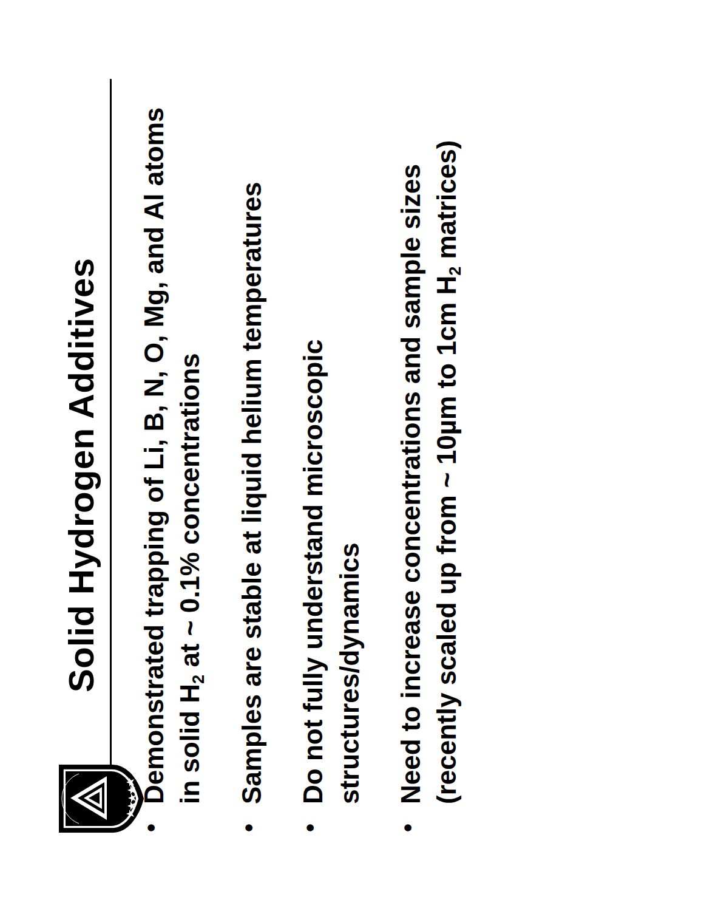Laboratory crest
Solid Hydrogen Additives
Demonstrated trapping of Li, B, N, O, Mg, and Al atoms in solid H2 at ~ 0.1% concentrations
Samples are stable at liquid helium temperatures
Do not fully understand microscopic structures/dynamics
Need to increase concentrations and sample sizes (recently scaled up from ~ 10µm to 1cm H2 matrices)